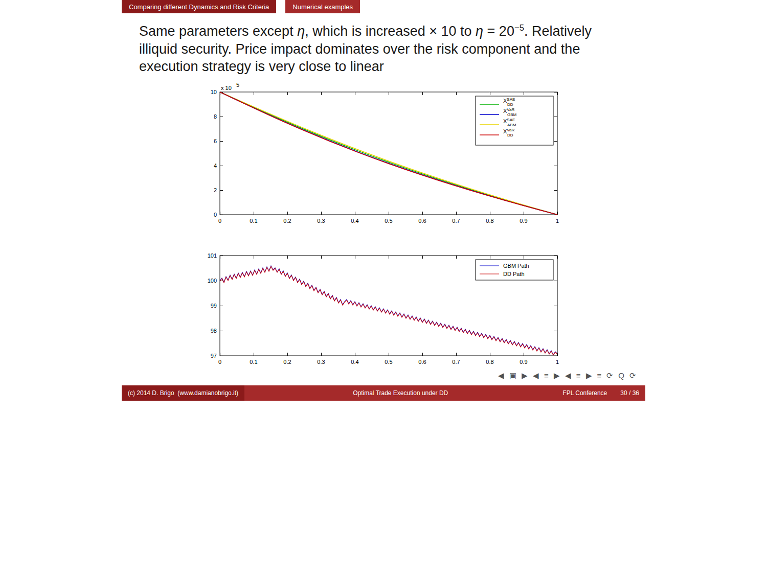Comparing different Dynamics and Risk Criteria
Numerical examples
Same parameters except η, which is increased × 10 to η = 20−5. Relatively illiquid security. Price impact dominates over the risk component and the execution strategy is very close to linear
Execution trajectories for four strategies x 10 5 10 8 6 4 2 0 0 0.1 0.2 0.3 0.4 0.5 0.6 0.7 0.8 0.9 1 XSAEDD XVaRGBM XSAEABM XVaRDD
Simulated GBM and DD price paths 101 100 99 98 97 0 0.1 0.2 0.3 0.4 0.5 0.6 0.7 0.8 0.9 1 GBM Path DD Path
◀▣▶◀≡▶◀≡▶≡⟳Q⟳
(c) 2014 D. Brigo (www.damianobrigo.it)
Optimal Trade Execution under DD
FPL Conference 30 / 36